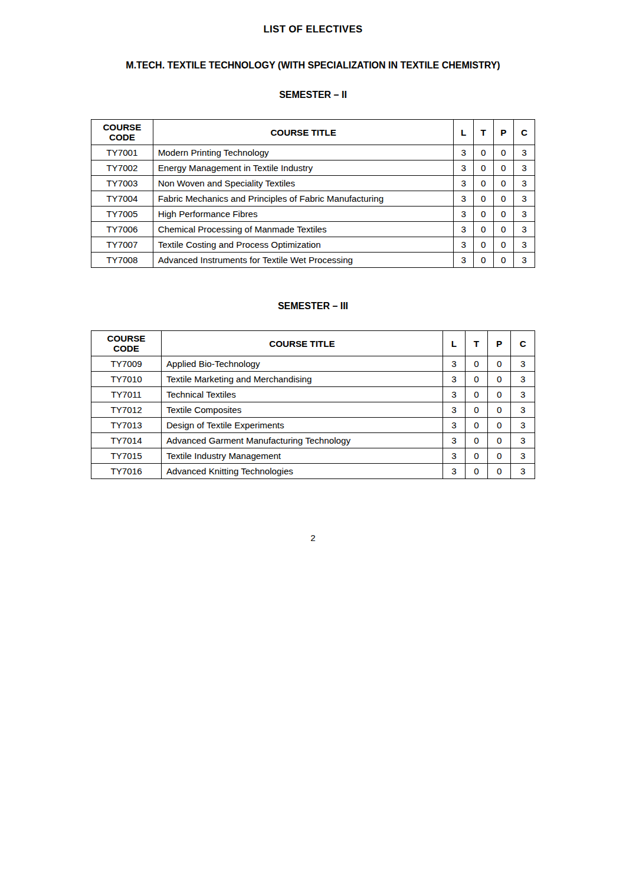LIST OF ELECTIVES
M.TECH. TEXTILE TECHNOLOGY (WITH SPECIALIZATION IN TEXTILE CHEMISTRY)
SEMESTER – II
| COURSE CODE | COURSE TITLE | L | T | P | C |
| --- | --- | --- | --- | --- | --- |
| TY7001 | Modern Printing Technology | 3 | 0 | 0 | 3 |
| TY7002 | Energy Management in Textile Industry | 3 | 0 | 0 | 3 |
| TY7003 | Non Woven and Speciality Textiles | 3 | 0 | 0 | 3 |
| TY7004 | Fabric Mechanics and Principles of Fabric Manufacturing | 3 | 0 | 0 | 3 |
| TY7005 | High Performance Fibres | 3 | 0 | 0 | 3 |
| TY7006 | Chemical Processing of Manmade Textiles | 3 | 0 | 0 | 3 |
| TY7007 | Textile Costing and Process Optimization | 3 | 0 | 0 | 3 |
| TY7008 | Advanced Instruments for Textile Wet Processing | 3 | 0 | 0 | 3 |
SEMESTER – III
| COURSE CODE | COURSE TITLE | L | T | P | C |
| --- | --- | --- | --- | --- | --- |
| TY7009 | Applied Bio-Technology | 3 | 0 | 0 | 3 |
| TY7010 | Textile Marketing and Merchandising | 3 | 0 | 0 | 3 |
| TY7011 | Technical Textiles | 3 | 0 | 0 | 3 |
| TY7012 | Textile Composites | 3 | 0 | 0 | 3 |
| TY7013 | Design of Textile Experiments | 3 | 0 | 0 | 3 |
| TY7014 | Advanced Garment Manufacturing Technology | 3 | 0 | 0 | 3 |
| TY7015 | Textile Industry Management | 3 | 0 | 0 | 3 |
| TY7016 | Advanced Knitting Technologies | 3 | 0 | 0 | 3 |
2